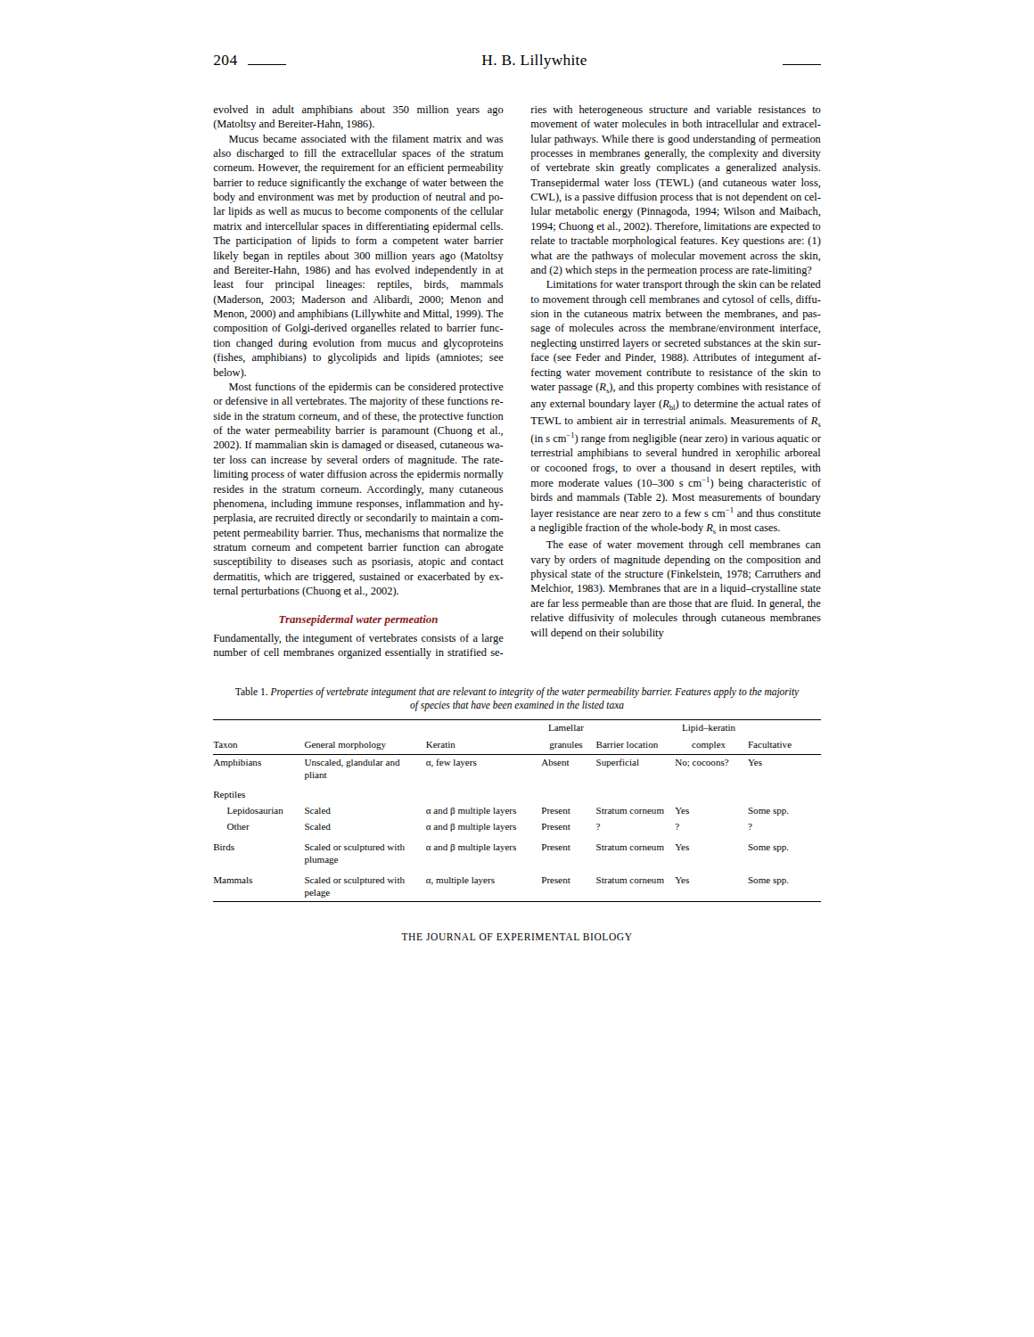204
H. B. Lillywhite
evolved in adult amphibians about 350 million years ago (Matoltsy and Bereiter-Hahn, 1986).
Mucus became associated with the filament matrix and was also discharged to fill the extracellular spaces of the stratum corneum. However, the requirement for an efficient permeability barrier to reduce significantly the exchange of water between the body and environment was met by production of neutral and polar lipids as well as mucus to become components of the cellular matrix and intercellular spaces in differentiating epidermal cells. The participation of lipids to form a competent water barrier likely began in reptiles about 300 million years ago (Matoltsy and Bereiter-Hahn, 1986) and has evolved independently in at least four principal lineages: reptiles, birds, mammals (Maderson, 2003; Maderson and Alibardi, 2000; Menon and Menon, 2000) and amphibians (Lillywhite and Mittal, 1999). The composition of Golgi-derived organelles related to barrier function changed during evolution from mucus and glycoproteins (fishes, amphibians) to glycolipids and lipids (amniotes; see below).
Most functions of the epidermis can be considered protective or defensive in all vertebrates. The majority of these functions reside in the stratum corneum, and of these, the protective function of the water permeability barrier is paramount (Chuong et al., 2002). If mammalian skin is damaged or diseased, cutaneous water loss can increase by several orders of magnitude. The rate-limiting process of water diffusion across the epidermis normally resides in the stratum corneum. Accordingly, many cutaneous phenomena, including immune responses, inflammation and hyperplasia, are recruited directly or secondarily to maintain a competent permeability barrier. Thus, mechanisms that normalize the stratum corneum and competent barrier function can abrogate susceptibility to diseases such as psoriasis, atopic and contact dermatitis, which are triggered, sustained or exacerbated by external perturbations (Chuong et al., 2002).
Transepidermal water permeation
Fundamentally, the integument of vertebrates consists of a large number of cell membranes organized essentially in stratified series with heterogeneous structure and variable resistances to movement of water molecules in both intracellular and extracellular pathways. While there is good understanding of permeation processes in membranes generally, the complexity and diversity of vertebrate skin greatly complicates a generalized analysis. Transepidermal water loss (TEWL) (and cutaneous water loss, CWL), is a passive diffusion process that is not dependent on cellular metabolic energy (Pinnagoda, 1994; Wilson and Maibach, 1994; Chuong et al., 2002). Therefore, limitations are expected to relate to tractable morphological features. Key questions are: (1) what are the pathways of molecular movement across the skin, and (2) which steps in the permeation process are rate-limiting?
Limitations for water transport through the skin can be related to movement through cell membranes and cytosol of cells, diffusion in the cutaneous matrix between the membranes, and passage of molecules across the membrane/environment interface, neglecting unstirred layers or secreted substances at the skin surface (see Feder and Pinder, 1988). Attributes of integument affecting water movement contribute to resistance of the skin to water passage (Rs), and this property combines with resistance of any external boundary layer (Rbl) to determine the actual rates of TEWL to ambient air in terrestrial animals. Measurements of Rs (in s cm−1) range from negligible (near zero) in various aquatic or terrestrial amphibians to several hundred in xerophilic arboreal or cocooned frogs, to over a thousand in desert reptiles, with more moderate values (10–300 s cm−1) being characteristic of birds and mammals (Table 2). Most measurements of boundary layer resistance are near zero to a few s cm−1 and thus constitute a negligible fraction of the whole-body Rs in most cases.
The ease of water movement through cell membranes can vary by orders of magnitude depending on the composition and physical state of the structure (Finkelstein, 1978; Carruthers and Melchior, 1983). Membranes that are in a liquid–crystalline state are far less permeable than are those that are fluid. In general, the relative diffusivity of molecules through cutaneous membranes will depend on their solubility
Table 1. Properties of vertebrate integument that are relevant to integrity of the water permeability barrier. Features apply to the majority of species that have been examined in the listed taxa
| | | | Lamellar | | Lipid–keratin | |
| --- | --- | --- | --- | --- | --- | --- |
| Taxon | General morphology | Keratin | granules | Barrier location | complex | Facultative |
| Amphibians | Unscaled, glandular and pliant | α, few layers | Absent | Superficial | No; cocoons? | Yes |
| Reptiles | | | | | | |
| Lepidosaurian | Scaled | α and β multiple layers | Present | Stratum corneum | Yes | Some spp. |
| Other | Scaled | α and β multiple layers | Present | ? | ? | ? |
| Birds | Scaled or sculptured with plumage | α and β multiple layers | Present | Stratum corneum | Yes | Some spp. |
| Mammals | Scaled or sculptured with pelage | α, multiple layers | Present | Stratum corneum | Yes | Some spp. |
THE JOURNAL OF EXPERIMENTAL BIOLOGY